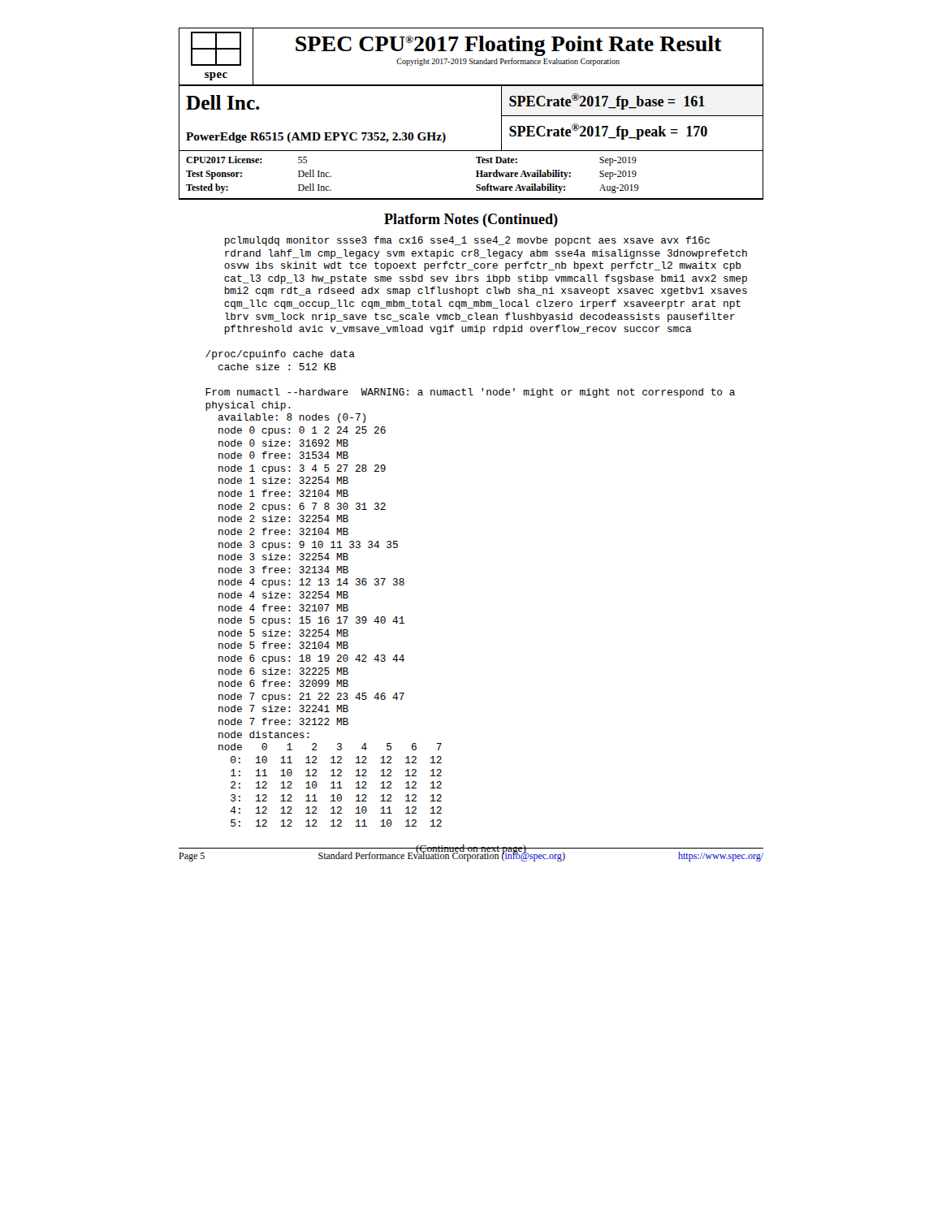spec
SPEC CPU®2017 Floating Point Rate Result
Copyright 2017-2019 Standard Performance Evaluation Corporation
Dell Inc.
PowerEdge R6515 (AMD EPYC 7352, 2.30 GHz)
SPECrate®2017_fp_base = 161
SPECrate®2017_fp_peak = 170
| CPU2017 License: | 55 | Test Date: | Sep-2019 |
| Test Sponsor: | Dell Inc. | Hardware Availability: | Sep-2019 |
| Tested by: | Dell Inc. | Software Availability: | Aug-2019 |
Platform Notes (Continued)
     pclmulqdq monitor ssse3 fma cx16 sse4_1 sse4_2 movbe popcnt aes xsave avx f16c
     rdrand lahf_lm cmp_legacy svm extapic cr8_legacy abm sse4a misalignsse 3dnowprefetch
     osvw ibs skinit wdt tce topoext perfctr_core perfctr_nb bpext perfctr_l2 mwaitx cpb
     cat_l3 cdp_l3 hw_pstate sme ssbd sev ibrs ibpb stibp vmmcall fsgsbase bmi1 avx2 smep
     bmi2 cqm rdt_a rdseed adx smap clflushopt clwb sha_ni xsaveopt xsavec xgetbv1 xsaves
     cqm_llc cqm_occup_llc cqm_mbm_total cqm_mbm_local clzero irperf xsaveerptr arat npt
     lbrv svm_lock nrip_save tsc_scale vmcb_clean flushbyasid decodeassists pausefilter
     pfthreshold avic v_vmsave_vmload vgif umip rdpid overflow_recov succor smca

  /proc/cpuinfo cache data
    cache size : 512 KB

  From numactl --hardware  WARNING: a numactl 'node' might or might not correspond to a
  physical chip.
    available: 8 nodes (0-7)
    node 0 cpus: 0 1 2 24 25 26
    node 0 size: 31692 MB
    node 0 free: 31534 MB
    node 1 cpus: 3 4 5 27 28 29
    node 1 size: 32254 MB
    node 1 free: 32104 MB
    node 2 cpus: 6 7 8 30 31 32
    node 2 size: 32254 MB
    node 2 free: 32104 MB
    node 3 cpus: 9 10 11 33 34 35
    node 3 size: 32254 MB
    node 3 free: 32134 MB
    node 4 cpus: 12 13 14 36 37 38
    node 4 size: 32254 MB
    node 4 free: 32107 MB
    node 5 cpus: 15 16 17 39 40 41
    node 5 size: 32254 MB
    node 5 free: 32104 MB
    node 6 cpus: 18 19 20 42 43 44
    node 6 size: 32225 MB
    node 6 free: 32099 MB
    node 7 cpus: 21 22 23 45 46 47
    node 7 size: 32241 MB
    node 7 free: 32122 MB
    node distances:
    node   0   1   2   3   4   5   6   7
      0:  10  11  12  12  12  12  12  12
      1:  11  10  12  12  12  12  12  12
      2:  12  12  10  11  12  12  12  12
      3:  12  12  11  10  12  12  12  12
      4:  12  12  12  12  10  11  12  12
      5:  12  12  12  12  11  10  12  12
(Continued on next page)
Page 5
Standard Performance Evaluation Corporation (info@spec.org)
https://www.spec.org/